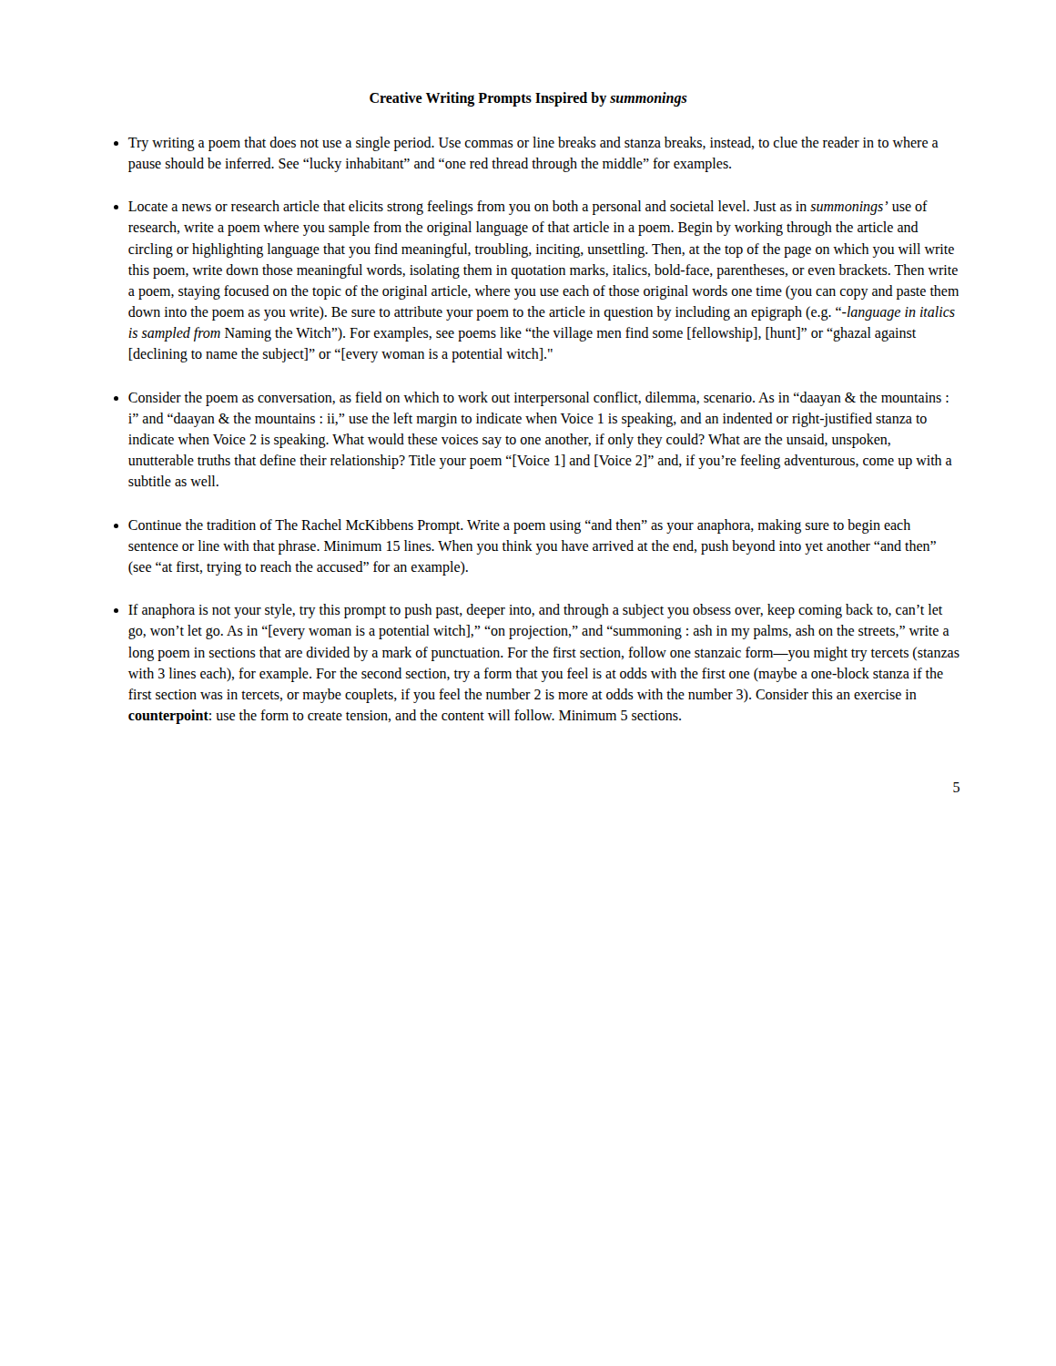Creative Writing Prompts Inspired by summonings
Try writing a poem that does not use a single period. Use commas or line breaks and stanza breaks, instead, to clue the reader in to where a pause should be inferred. See “lucky inhabitant” and “one red thread through the middle” for examples.
Locate a news or research article that elicits strong feelings from you on both a personal and societal level. Just as in summonings’ use of research, write a poem where you sample from the original language of that article in a poem. Begin by working through the article and circling or highlighting language that you find meaningful, troubling, inciting, unsettling. Then, at the top of the page on which you will write this poem, write down those meaningful words, isolating them in quotation marks, italics, bold-face, parentheses, or even brackets. Then write a poem, staying focused on the topic of the original article, where you use each of those original words one time (you can copy and paste them down into the poem as you write). Be sure to attribute your poem to the article in question by including an epigraph (e.g. “-language in italics is sampled from Naming the Witch”). For examples, see poems like “the village men find some [fellowship], [hunt]” or “ghazal against [declining to name the subject]” or “[every woman is a potential witch]."
Consider the poem as conversation, as field on which to work out interpersonal conflict, dilemma, scenario. As in “daayan & the mountains : i” and “daayan & the mountains : ii,” use the left margin to indicate when Voice 1 is speaking, and an indented or right-justified stanza to indicate when Voice 2 is speaking. What would these voices say to one another, if only they could? What are the unsaid, unspoken, unutterable truths that define their relationship? Title your poem “[Voice 1] and [Voice 2]” and, if you’re feeling adventurous, come up with a subtitle as well.
Continue the tradition of The Rachel McKibbens Prompt. Write a poem using “and then” as your anaphora, making sure to begin each sentence or line with that phrase. Minimum 15 lines. When you think you have arrived at the end, push beyond into yet another “and then” (see “at first, trying to reach the accused” for an example).
If anaphora is not your style, try this prompt to push past, deeper into, and through a subject you obsess over, keep coming back to, can’t let go, won’t let go. As in “[every woman is a potential witch],” “on projection,” and “summoning : ash in my palms, ash on the streets,” write a long poem in sections that are divided by a mark of punctuation. For the first section, follow one stanzaic form—you might try tercets (stanzas with 3 lines each), for example. For the second section, try a form that you feel is at odds with the first one (maybe a one-block stanza if the first section was in tercets, or maybe couplets, if you feel the number 2 is more at odds with the number 3). Consider this an exercise in counterpoint: use the form to create tension, and the content will follow. Minimum 5 sections.
5